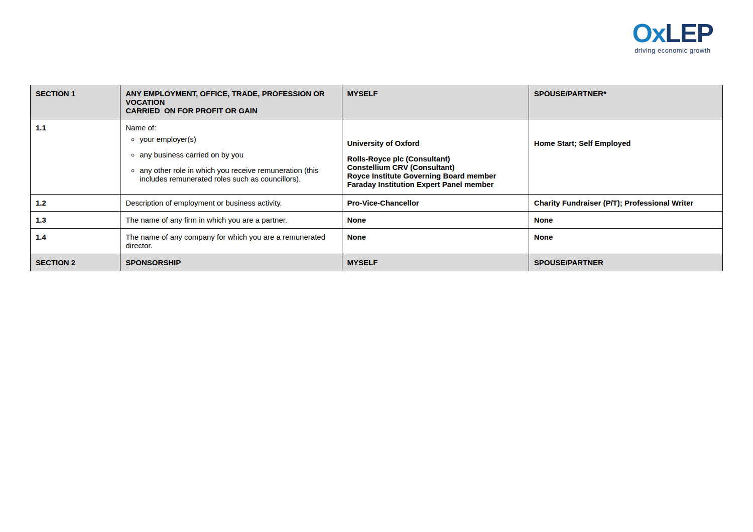Ox LEP
driving economic growth
| SECTION 1 | ANY EMPLOYMENT, OFFICE, TRADE, PROFESSION OR VOCATION CARRIED ON FOR PROFIT OR GAIN | MYSELF | SPOUSE/PARTNER* |
| 1.1 | Name of: your employer(s) any business carried on by you any other role in which you receive remuneration (this includes remunerated roles such as councillors). | University of Oxford Rolls-Royce plc (Consultant) Constellium CRV (Consultant) Royce Institute Governing Board member Faraday Institution Expert Panel member | Home Start; Self Employed |
| 1.2 | Description of employment or business activity. | Pro-Vice-Chancellor | Charity Fundraiser (P/T); Professional Writer |
| 1.3 | The name of any firm in which you are a partner. | None | None |
| 1.4 | The name of any company for which you are a remunerated director. | None | None |
| SECTION 2 | SPONSORSHIP | MYSELF | SPOUSE/PARTNER |